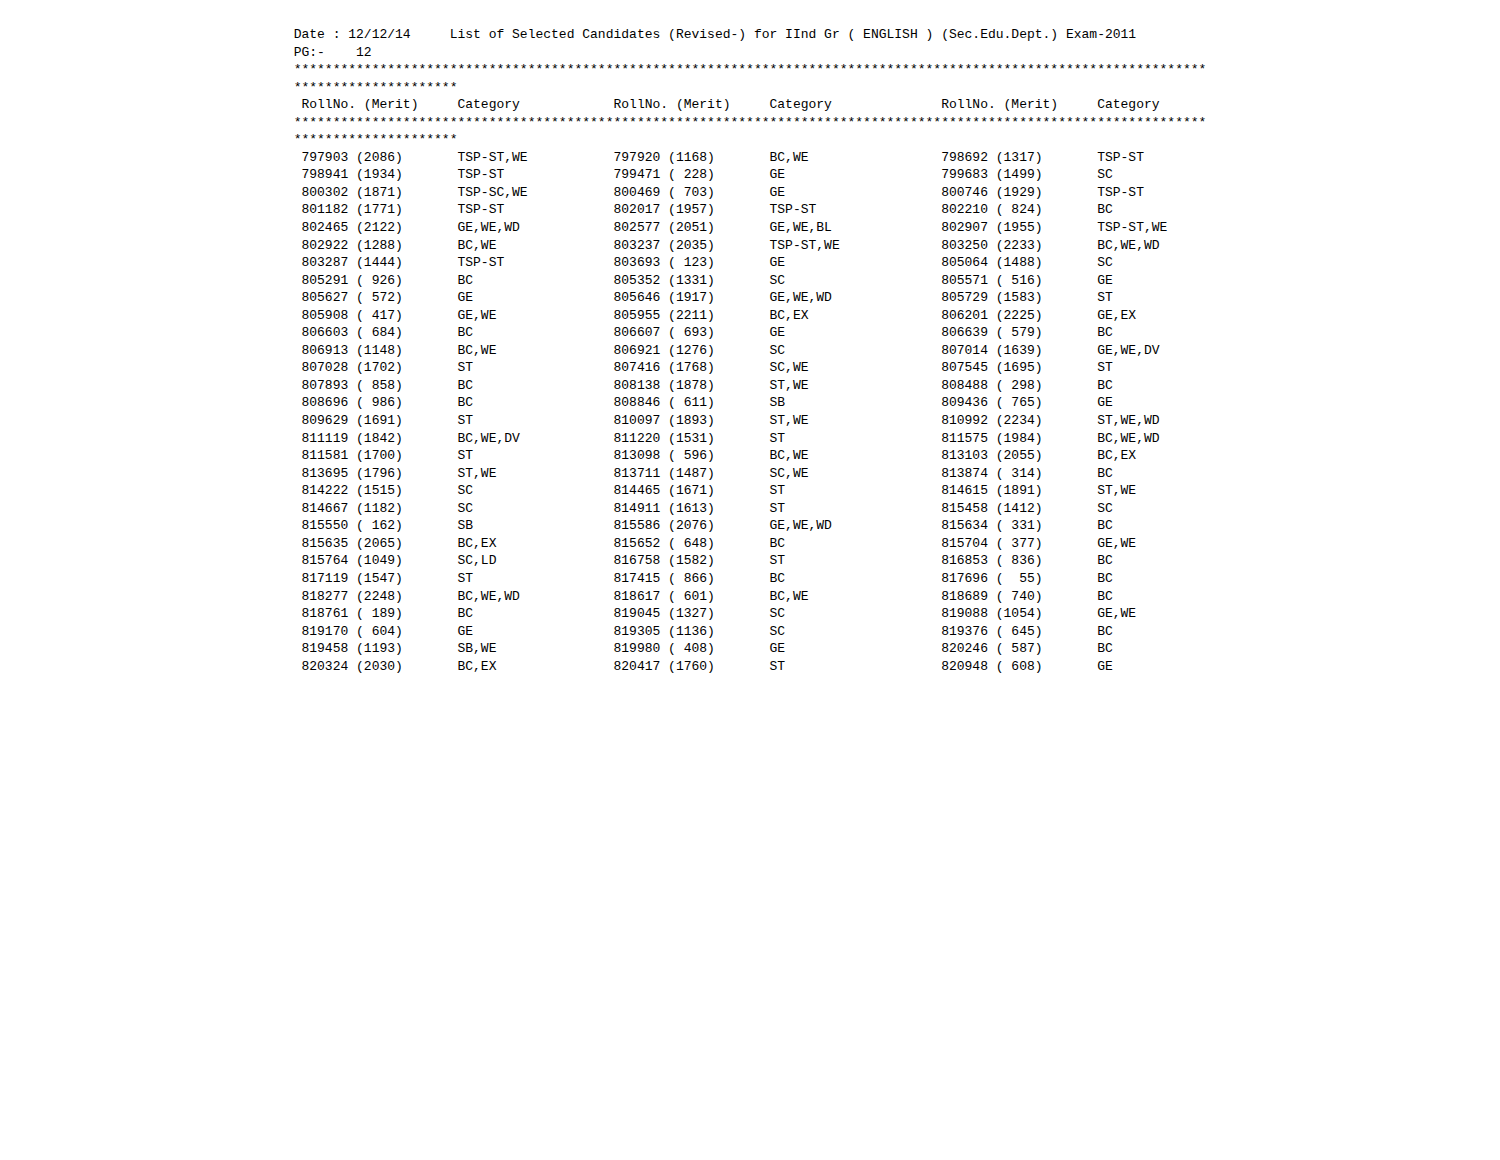Date : 12/12/14     List of Selected Candidates (Revised-) for IInd Gr ( ENGLISH ) (Sec.Edu.Dept.) Exam-2011
PG:-    12
*********************************************************************************************************************
*********************
 RollNo. (Merit)     Category            RollNo. (Merit)     Category              RollNo. (Merit)     Category
*********************************************************************************************************************
*********************
 797903 (2086)       TSP-ST,WE           797920 (1168)       BC,WE                 798692 (1317)       TSP-ST
 798941 (1934)       TSP-ST              799471 ( 228)       GE                    799683 (1499)       SC
 800302 (1871)       TSP-SC,WE           800469 ( 703)       GE                    800746 (1929)       TSP-ST
 801182 (1771)       TSP-ST              802017 (1957)       TSP-ST                802210 ( 824)       BC
 802465 (2122)       GE,WE,WD            802577 (2051)       GE,WE,BL              802907 (1955)       TSP-ST,WE
 802922 (1288)       BC,WE               803237 (2035)       TSP-ST,WE             803250 (2233)       BC,WE,WD
 803287 (1444)       TSP-ST              803693 ( 123)       GE                    805064 (1488)       SC
 805291 ( 926)       BC                  805352 (1331)       SC                    805571 ( 516)       GE
 805627 ( 572)       GE                  805646 (1917)       GE,WE,WD              805729 (1583)       ST
 805908 ( 417)       GE,WE               805955 (2211)       BC,EX                 806201 (2225)       GE,EX
 806603 ( 684)       BC                  806607 ( 693)       GE                    806639 ( 579)       BC
 806913 (1148)       BC,WE               806921 (1276)       SC                    807014 (1639)       GE,WE,DV
 807028 (1702)       ST                  807416 (1768)       SC,WE                 807545 (1695)       ST
 807893 ( 858)       BC                  808138 (1878)       ST,WE                 808488 ( 298)       BC
 808696 ( 986)       BC                  808846 ( 611)       SB                    809436 ( 765)       GE
 809629 (1691)       ST                  810097 (1893)       ST,WE                 810992 (2234)       ST,WE,WD
 811119 (1842)       BC,WE,DV            811220 (1531)       ST                    811575 (1984)       BC,WE,WD
 811581 (1700)       ST                  813098 ( 596)       BC,WE                 813103 (2055)       BC,EX
 813695 (1796)       ST,WE               813711 (1487)       SC,WE                 813874 ( 314)       BC
 814222 (1515)       SC                  814465 (1671)       ST                    814615 (1891)       ST,WE
 814667 (1182)       SC                  814911 (1613)       ST                    815458 (1412)       SC
 815550 ( 162)       SB                  815586 (2076)       GE,WE,WD              815634 ( 331)       BC
 815635 (2065)       BC,EX               815652 ( 648)       BC                    815704 ( 377)       GE,WE
 815764 (1049)       SC,LD               816758 (1582)       ST                    816853 ( 836)       BC
 817119 (1547)       ST                  817415 ( 866)       BC                    817696 (  55)       BC
 818277 (2248)       BC,WE,WD            818617 ( 601)       BC,WE                 818689 ( 740)       BC
 818761 ( 189)       BC                  819045 (1327)       SC                    819088 (1054)       GE,WE
 819170 ( 604)       GE                  819305 (1136)       SC                    819376 ( 645)       BC
 819458 (1193)       SB,WE               819980 ( 408)       GE                    820246 ( 587)       BC
 820324 (2030)       BC,EX               820417 (1760)       ST                    820948 ( 608)       GE